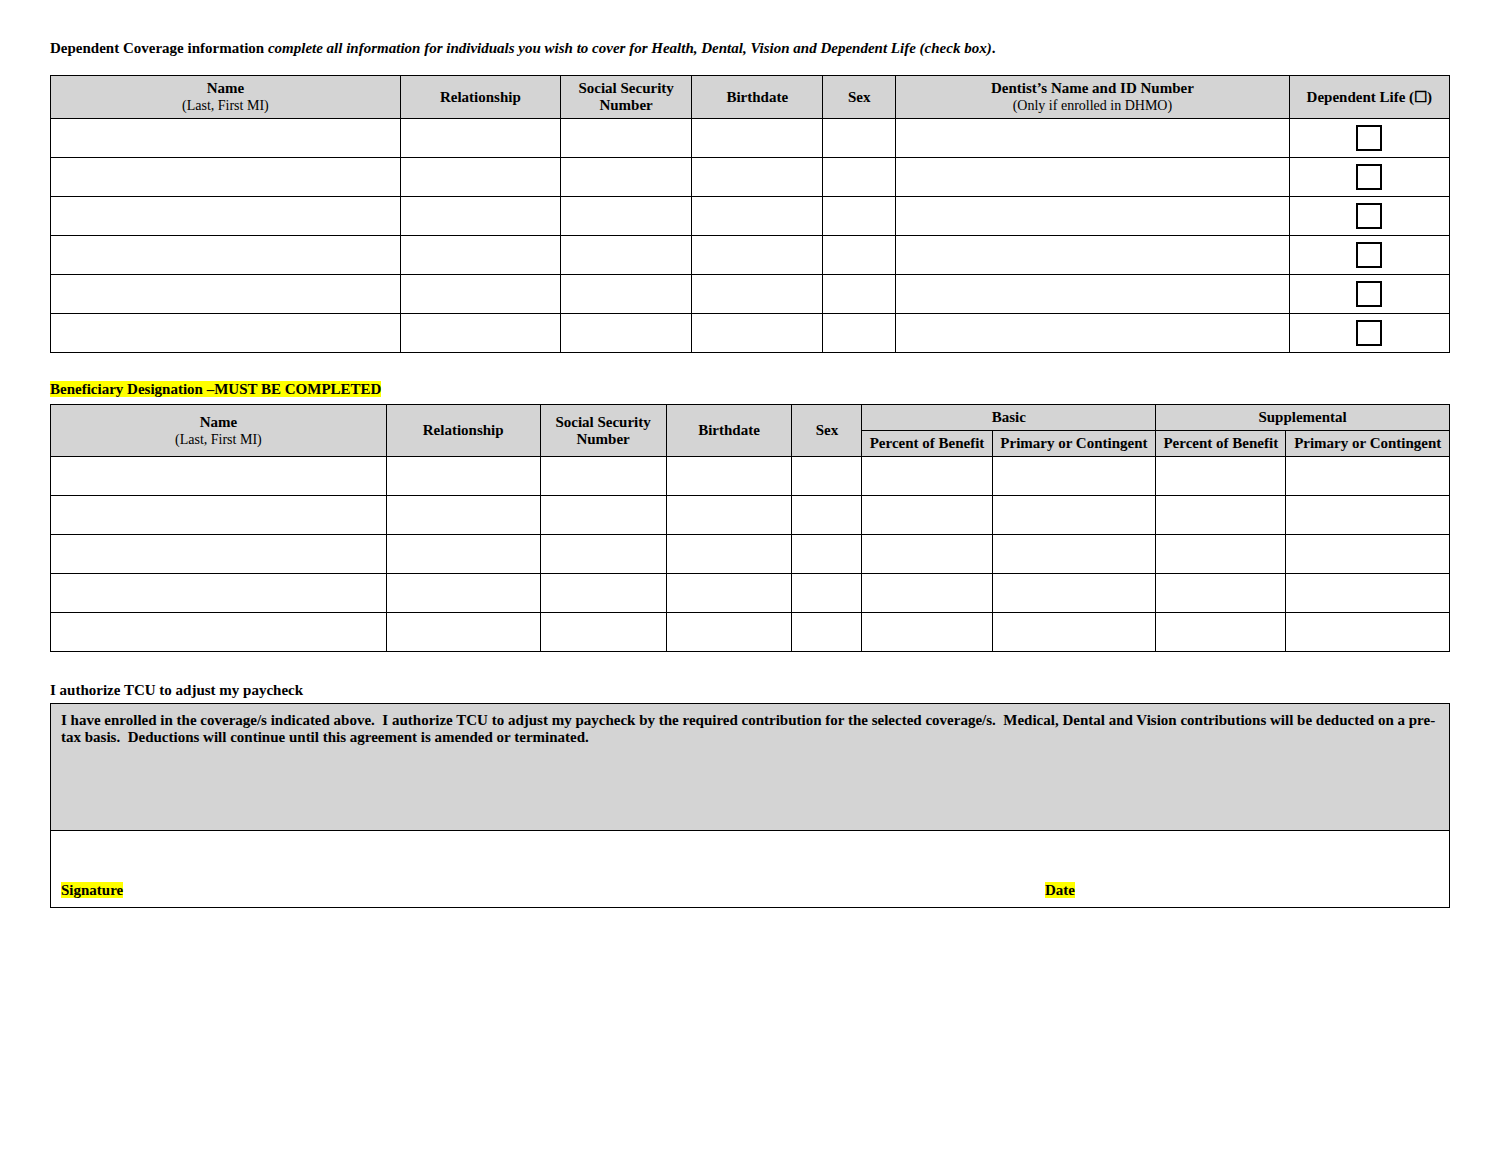Dependent Coverage information complete all information for individuals you wish to cover for Health, Dental, Vision and Dependent Life (check box).
| Name (Last, First MI) | Relationship | Social Security Number | Birthdate | Sex | Dentist’s Name and ID Number (Only if enrolled in DHMO) | Dependent Life (☐) |
| --- | --- | --- | --- | --- | --- | --- |
Beneficiary Designation –MUST BE COMPLETED
| Name (Last, First MI) | Relationship | Social Security Number | Birthdate | Sex | Basic | Supplemental |
| --- | --- | --- | --- | --- | --- | --- |
| Percent of Benefit | Primary or Contingent | Percent of Benefit | Primary or Contingent |
I authorize TCU to adjust my paycheck
| I have enrolled in the coverage/s indicated above. I authorize TCU to adjust my paycheck by the required contribution for the selected coverage/s. Medical, Dental and Vision contributions will be deducted on a pre-tax basis. Deductions will continue until this agreement is amended or terminated. |
| Signature Date |